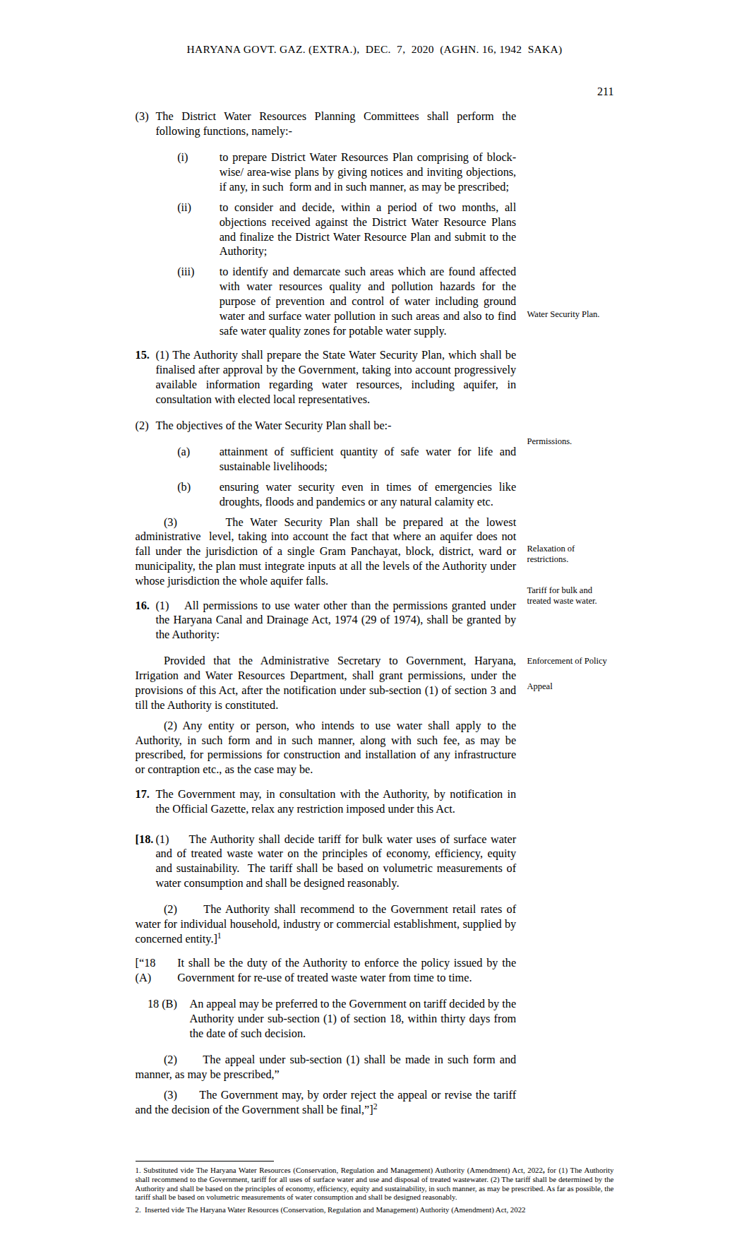HARYANA GOVT. GAZ. (EXTRA.), DEC. 7, 2020 (AGHN. 16, 1942 SAKA)
211
(3)
The District Water Resources Planning Committees shall perform the following functions, namely:-
(i)
to prepare District Water Resources Plan comprising of block-wise/ area-wise plans by giving notices and inviting objections, if any, in such form and in such manner, as may be prescribed;
(ii)
to consider and decide, within a period of two months, all objections received against the District Water Resource Plans and finalize the District Water Resource Plan and submit to the Authority;
(iii)
to identify and demarcate such areas which are found affected with water resources quality and pollution hazards for the purpose of prevention and control of water including ground water and surface water pollution in such areas and also to find safe water quality zones for potable water supply.
15.
(1) The Authority shall prepare the State Water Security Plan, which shall be finalised after approval by the Government, taking into account progressively available information regarding water resources, including aquifer, in consultation with elected local representatives.
(2)
The objectives of the Water Security Plan shall be:-
(a)
attainment of sufficient quantity of safe water for life and sustainable livelihoods;
(b)
ensuring water security even in times of emergencies like droughts, floods and pandemics or any natural calamity etc.
(3) The Water Security Plan shall be prepared at the lowest administrative level, taking into account the fact that where an aquifer does not fall under the jurisdiction of a single Gram Panchayat, block, district, ward or municipality, the plan must integrate inputs at all the levels of the Authority under whose jurisdiction the whole aquifer falls.
16.
(1) All permissions to use water other than the permissions granted under the Haryana Canal and Drainage Act, 1974 (29 of 1974), shall be granted by the Authority:
Provided that the Administrative Secretary to Government, Haryana, Irrigation and Water Resources Department, shall grant permissions, under the provisions of this Act, after the notification under sub-section (1) of section 3 and till the Authority is constituted.
(2) Any entity or person, who intends to use water shall apply to the Authority, in such form and in such manner, along with such fee, as may be prescribed, for permissions for construction and installation of any infrastructure or contraption etc., as the case may be.
17.
The Government may, in consultation with the Authority, by notification in the Official Gazette, relax any restriction imposed under this Act.
[18.
(1) The Authority shall decide tariff for bulk water uses of surface water and of treated waste water on the principles of economy, efficiency, equity and sustainability. The tariff shall be based on volumetric measurements of water consumption and shall be designed reasonably.
(2) The Authority shall recommend to the Government retail rates of water for individual household, industry or commercial establishment, supplied by concerned entity.]1
[“18 (A)
It shall be the duty of the Authority to enforce the policy issued by the Government for re-use of treated waste water from time to time.
18 (B)
An appeal may be preferred to the Government on tariff decided by the Authority under sub-section (1) of section 18, within thirty days from the date of such decision.
(2) The appeal under sub-section (1) shall be made in such form and manner, as may be prescribed,”
(3) The Government may, by order reject the appeal or revise the tariff and the decision of the Government shall be final,”]2
Water Security Plan.
Permissions.
Relaxation of restrictions.
Tariff for bulk and treated waste water.
Enforcement of Policy
Appeal
1. Substituted vide The Haryana Water Resources (Conservation, Regulation and Management) Authority (Amendment) Act, 2022, for (1) The Authority shall recommend to the Government, tariff for all uses of surface water and use and disposal of treated wastewater. (2) The tariff shall be determined by the Authority and shall be based on the principles of economy, efficiency, equity and sustainability, in such manner, as may be prescribed. As far as possible, the tariff shall be based on volumetric measurements of water consumption and shall be designed reasonably.
2. Inserted vide The Haryana Water Resources (Conservation, Regulation and Management) Authority (Amendment) Act, 2022